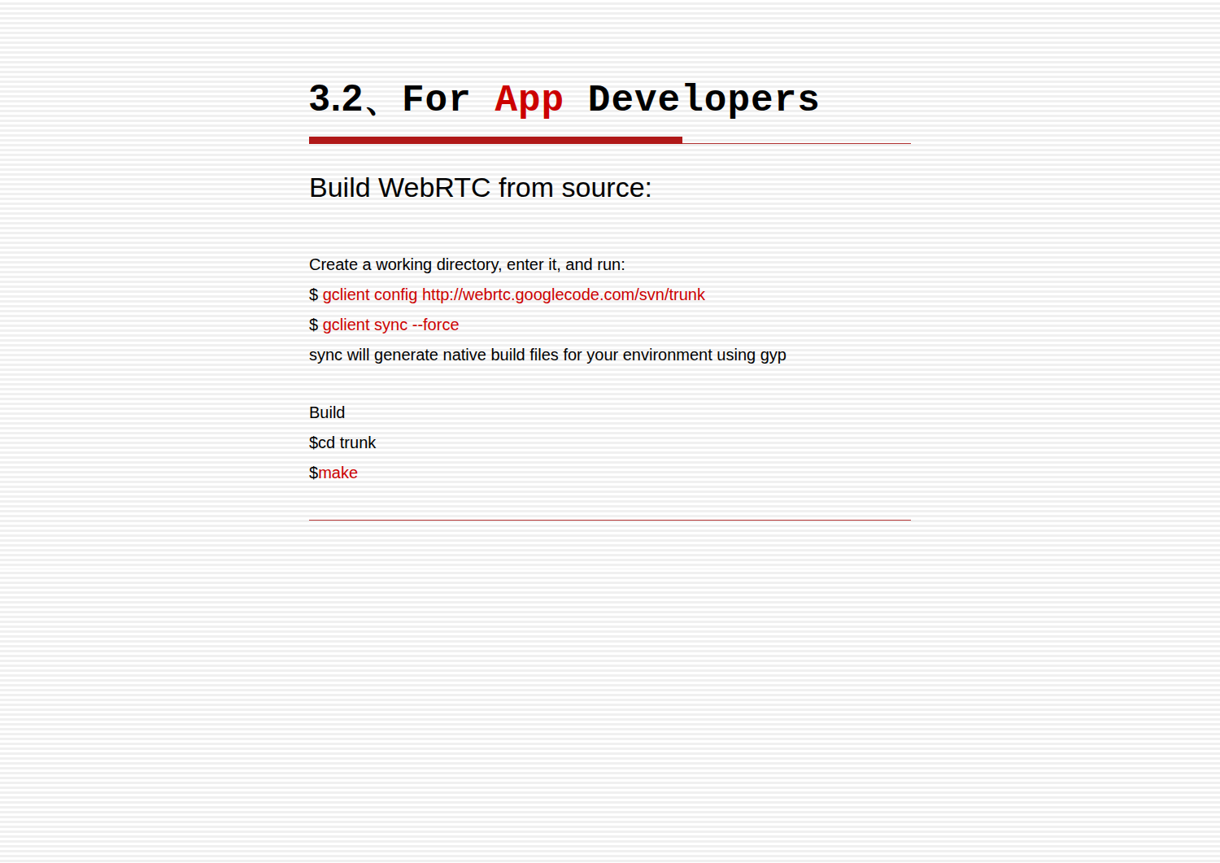3.2、For App Developers
Build WebRTC from source:
Create a working directory, enter it, and run:
$ gclient config http://webrtc.googlecode.com/svn/trunk
$ gclient sync --force
sync will generate native build files for your environment using gyp
Build
$cd trunk
$make